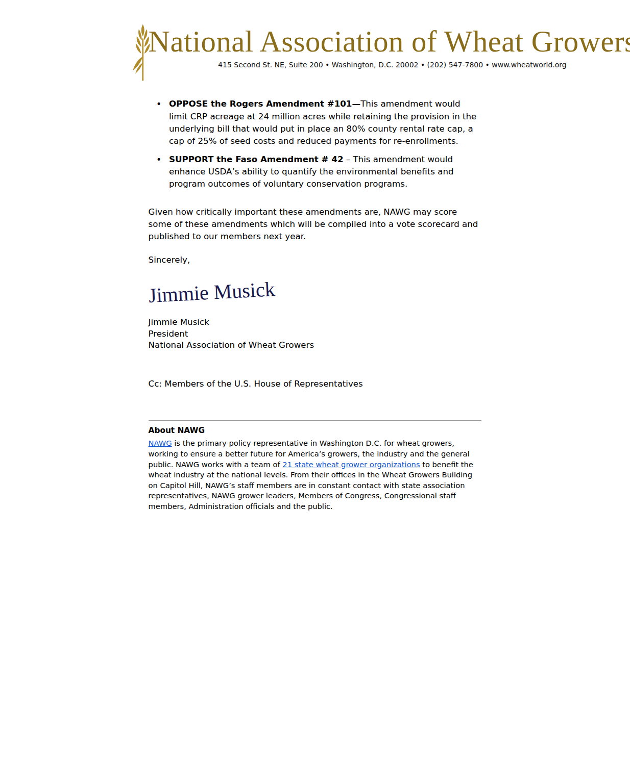National Association of Wheat Growers
415 Second St. NE, Suite 200 • Washington, D.C. 20002 • (202) 547-7800 • www.wheatworld.org
OPPOSE the Rogers Amendment #101—This amendment would limit CRP acreage at 24 million acres while retaining the provision in the underlying bill that would put in place an 80% county rental rate cap, a cap of 25% of seed costs and reduced payments for re-enrollments.
SUPPORT the Faso Amendment # 42 – This amendment would enhance USDA’s ability to quantify the environmental benefits and program outcomes of voluntary conservation programs.
Given how critically important these amendments are, NAWG may score some of these amendments which will be compiled into a vote scorecard and published to our members next year.
Sincerely,
Jimmie Musick
Jimmie Musick
President
National Association of Wheat Growers
Cc: Members of the U.S. House of Representatives
About NAWG
NAWG is the primary policy representative in Washington D.C. for wheat growers, working to ensure a better future for America’s growers, the industry and the general public. NAWG works with a team of 21 state wheat grower organizations to benefit the wheat industry at the national levels. From their offices in the Wheat Growers Building on Capitol Hill, NAWG’s staff members are in constant contact with state association representatives, NAWG grower leaders, Members of Congress, Congressional staff members, Administration officials and the public.